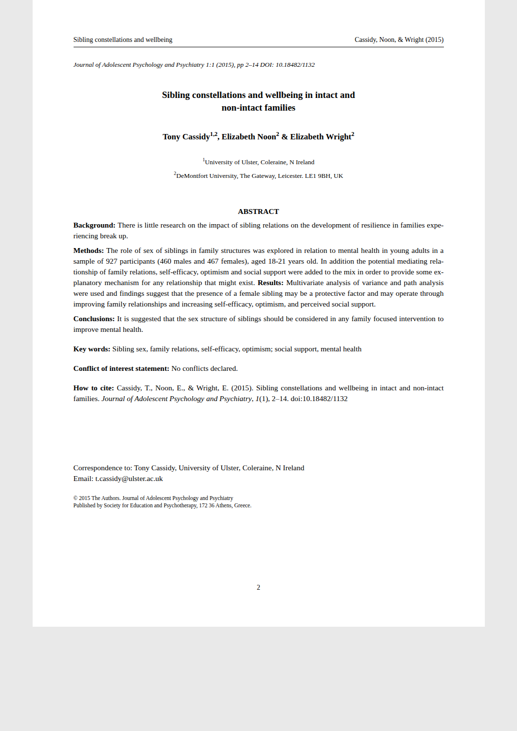Sibling constellations and wellbeing Cassidy, Noon, & Wright (2015)
Journal of Adolescent Psychology and Psychiatry 1:1 (2015), pp 2–14 DOI: 10.18482/1132
Sibling constellations and wellbeing in intact and
non-intact families
Tony Cassidy1,2, Elizabeth Noon2 & Elizabeth Wright2
1University of Ulster, Coleraine, N Ireland
2DeMontfort University, The Gateway, Leicester. LE1 9BH, UK
ABSTRACT
Background: There is little research on the impact of sibling relations on the development of resilience in families experiencing break up.
Methods: The role of sex of siblings in family structures was explored in relation to mental health in young adults in a sample of 927 participants (460 males and 467 females), aged 18-21 years old. In addition the potential mediating relationship of family relations, self-efficacy, optimism and social support were added to the mix in order to provide some explanatory mechanism for any relationship that might exist. Results: Multivariate analysis of variance and path analysis were used and findings suggest that the presence of a female sibling may be a protective factor and may operate through improving family relationships and increasing self-efficacy, optimism, and perceived social support.
Conclusions: It is suggested that the sex structure of siblings should be considered in any family focused intervention to improve mental health.
Key words: Sibling sex, family relations, self-efficacy, optimism; social support, mental health
Conflict of interest statement: No conflicts declared.
How to cite: Cassidy, T., Noon, E., & Wright, E. (2015). Sibling constellations and wellbeing in intact and non-intact families. Journal of Adolescent Psychology and Psychiatry, 1(1), 2–14. doi:10.18482/1132
Correspondence to: Tony Cassidy, University of Ulster, Coleraine, N Ireland
Email: t.cassidy@ulster.ac.uk
© 2015 The Authors. Journal of Adolescent Psychology and Psychiatry
Published by Society for Education and Psychotherapy, 172 36 Athens, Greece.
2